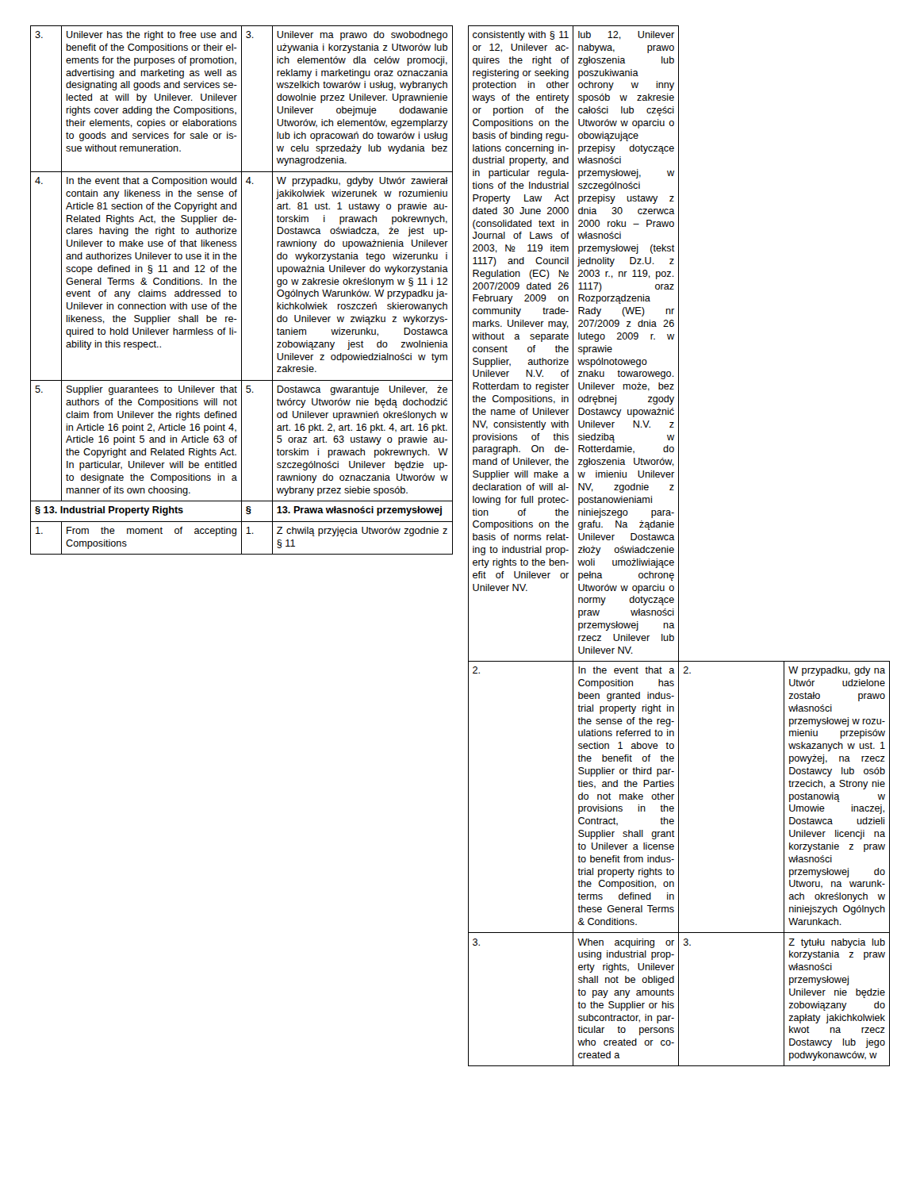| 3. | Unilever has the right to free use and benefit of the Compositions or their elements for the purposes of promotion, advertising and marketing as well as designating all goods and services selected at will by Unilever. Unilever rights cover adding the Compositions, their elements, copies or elaborations to goods and services for sale or issue without remuneration. | 3. | Unilever ma prawo do swobodnego używania i korzystania z Utworów lub ich elementów dla celów promocji, reklamy i marketingu oraz oznaczania wszelkich towarów i usług, wybranych dowolnie przez Unilever. Uprawnienie Unilever obejmuje dodawanie Utworów, ich elementów, egzemplarzy lub ich opracowań do towarów i usług w celu sprzedaży lub wydania bez wynagrodzenia. |
| 4. | In the event that a Composition would contain any likeness in the sense of Article 81 section of the Copyright and Related Rights Act, the Supplier declares having the right to authorize Unilever to make use of that likeness and authorizes Unilever to use it in the scope defined in § 11 and 12 of the General Terms & Conditions. In the event of any claims addressed to Unilever in connection with use of the likeness, the Supplier shall be required to hold Unilever harmless of liability in this respect.. | 4. | W przypadku, gdyby Utwór zawierał jakikolwiek wizerunek w rozumieniu art. 81 ust. 1 ustawy o prawie autorskim i prawach pokrewnych, Dostawca oświadcza, że jest uprawniony do upoważnienia Unilever do wykorzystania tego wizerunku i upoważnia Unilever do wykorzystania go w zakresie określonym w § 11 i 12 Ogólnych Warunków. W przypadku jakichkolwiek roszczeń skierowanych do Unilever w związku z wykorzystaniem wizerunku, Dostawca zobowiązany jest do zwolnienia Unilever z odpowiedzialności w tym zakresie. |
| 5. | Supplier guarantees to Unilever that authors of the Compositions will not claim from Unilever the rights defined in Article 16 point 2, Article 16 point 4, Article 16 point 5 and in Article 63 of the Copyright and Related Rights Act. In particular, Unilever will be entitled to designate the Compositions in a manner of its own choosing. | 5. | Dostawca gwarantuje Unilever, że twórcy Utworów nie będą dochodzić od Unilever uprawnień określonych w art. 16 pkt. 2, art. 16 pkt. 4, art. 16 pkt. 5 oraz art. 63 ustawy o prawie autorskim i prawach pokrewnych. W szczególności Unilever będzie uprawniony do oznaczania Utworów w wybrany przez siebie sposób. |
| § 13. Industrial Property Rights | § | 13. Prawa własności przemysłowej |
| 1. | From the moment of accepting Compositions | 1. | Z chwilą przyjęcia Utworów zgodnie z § 11 |
| consistently with § 11 or 12, Unilever acquires the right of registering or seeking protection in other ways of the entirety or portion of the Compositions on the basis of binding regulations concerning industrial property, and in particular regulations of the Industrial Property Law Act dated 30 June 2000 (consolidated text in Journal of Laws of 2003, № 119 item 1117) and Council Regulation (EC) № 2007/2009 dated 26 February 2009 on community trademarks. Unilever may, without a separate consent of the Supplier, authorize Unilever N.V. of Rotterdam to register the Compositions, in the name of Unilever NV, consistently with provisions of this paragraph. On demand of Unilever, the Supplier will make a declaration of will allowing for full protection of the Compositions on the basis of norms relating to industrial property rights to the benefit of Unilever or Unilever NV. | lub 12, Unilever nabywa, prawo zgłoszenia lub poszukiwania ochrony w inny sposób w zakresie całości lub części Utworów w oparciu o obowiązujące przepisy dotyczące własności przemysłowej, w szczególności przepisy ustawy z dnia 30 czerwca 2000 roku – Prawo własności przemysłowej (tekst jednolity Dz.U. z 2003 r., nr 119, poz. 1117) oraz Rozporządzenia Rady (WE) nr 207/2009 z dnia 26 lutego 2009 r. w sprawie wspólnotowego znaku towarowego. Unilever może, bez odrębnej zgody Dostawcy upoważnić Unilever N.V. z siedzibą w Rotterdamie, do zgłoszenia Utworów, w imieniu Unilever NV, zgodnie z postanowieniami niniejszego paragrafu. Na żądanie Unilever Dostawca złoży oświadczenie woli umożliwiające pełna ochronę Utworów w oparciu o normy dotyczące praw własności przemysłowej na rzecz Unilever lub Unilever NV. |
| 2. | In the event that a Composition has been granted industrial property right in the sense of the regulations referred to in section 1 above to the benefit of the Supplier or third parties, and the Parties do not make other provisions in the Contract, the Supplier shall grant to Unilever a license to benefit from industrial property rights to the Composition, on terms defined in these General Terms & Conditions. | 2. | W przypadku, gdy na Utwór udzielone zostało prawo własności przemysłowej w rozumieniu przepisów wskazanych w ust. 1 powyżej, na rzecz Dostawcy lub osób trzecich, a Strony nie postanowią w Umowie inaczej, Dostawca udzieli Unilever licencji na korzystanie z praw własności przemysłowej do Utworu, na warunkach określonych w niniejszych Ogólnych Warunkach. |
| 3. | When acquiring or using industrial property rights, Unilever shall not be obliged to pay any amounts to the Supplier or his subcontractor, in particular to persons who created or co-created a | 3. | Z tytułu nabycia lub korzystania z praw własności przemysłowej Unilever nie będzie zobowiązany do zapłaty jakichkolwiek kwot na rzecz Dostawcy lub jego podwykonawców, w |